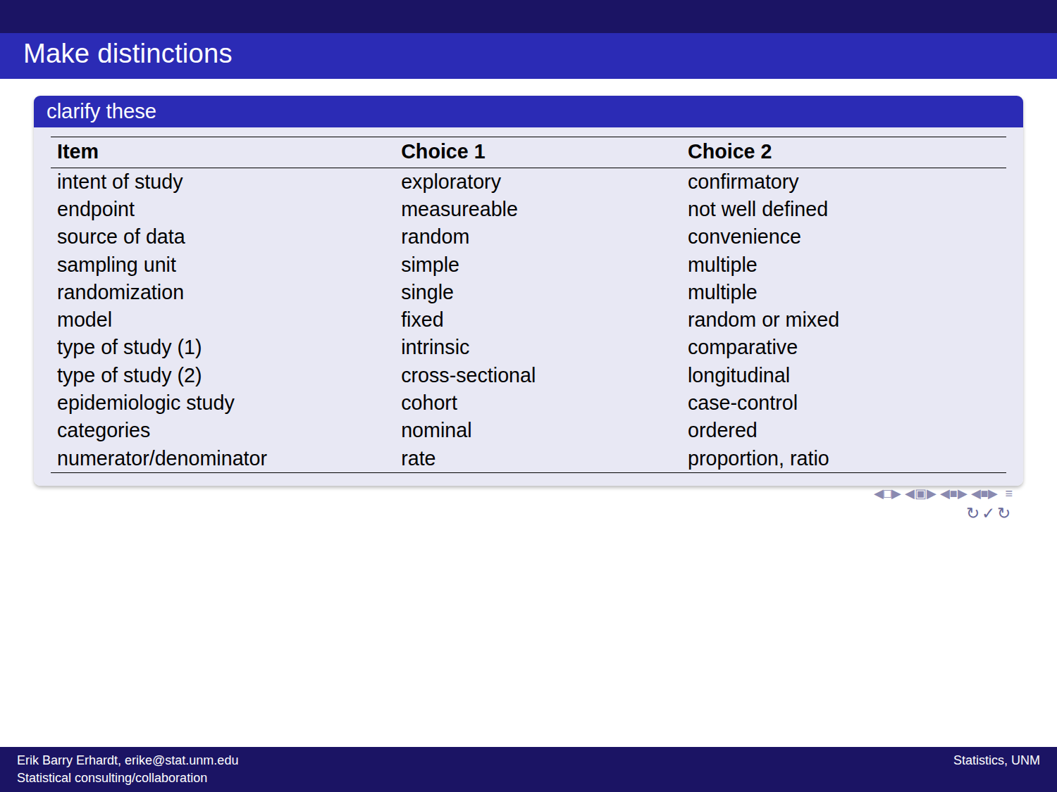Make distinctions
clarify these
| Item | Choice 1 | Choice 2 |
| --- | --- | --- |
| intent of study | exploratory | confirmatory |
| endpoint | measureable | not well defined |
| source of data | random | convenience |
| sampling unit | simple | multiple |
| randomization | single | multiple |
| model | fixed | random or mixed |
| type of study (1) | intrinsic | comparative |
| type of study (2) | cross-sectional | longitudinal |
| epidemiologic study | cohort | case-control |
| categories | nominal | ordered |
| numerator/denominator | rate | proportion, ratio |
◀□▶ ◀▣▶ ◀■▶ ◀■▶ ≡
↻✓↻
Erik Barry Erhardt, erike@stat.unm.edu
Statistics, UNM
Statistical consulting/collaboration